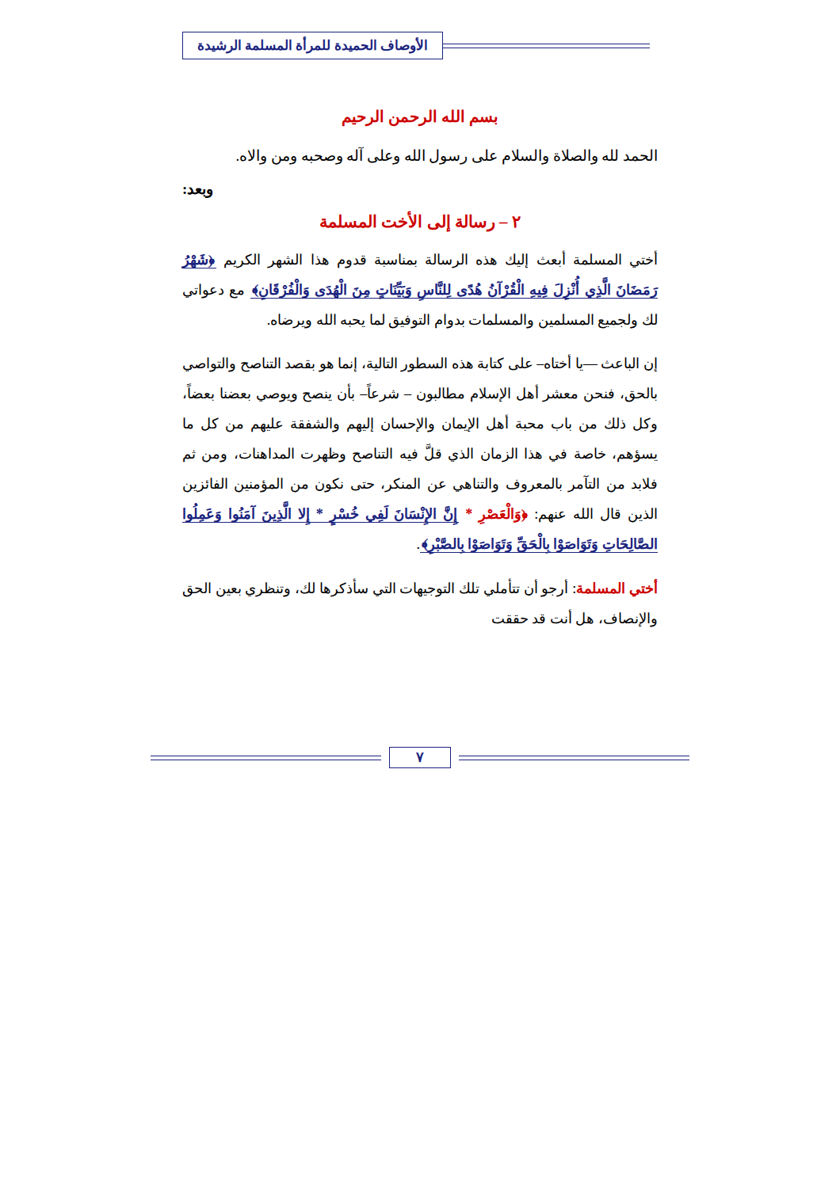الأوصاف الحميدة للمرأة المسلمة الرشيدة
بسم الله الرحمن الرحيم
الحمد لله والصلاة والسلام على رسول الله وعلى آله وصحبه ومن والاه.
وبعد:
٢ – رسالة إلى الأخت المسلمة
أختي المسلمة أبعث إليك هذه الرسالة بمناسبة قدوم هذا الشهر الكريم ﴿شَهْرُ رَمَضَانَ الَّذِي أُنْزِلَ فِيهِ الْقُرْآنُ هُدًى لِلنَّاسِ وَبَيِّنَاتٍ مِنَ الْهُدَى وَالْفُرْقَانِ﴾ مع دعواتي لك ولجميع المسلمين والمسلمات بدوام التوفيق لما يحبه الله ويرضاه.
إن الباعث —يا أختاه– على كتابة هذه السطور التالية، إنما هو بقصد التناصح والتواصي بالحق، فنحن معشر أهل الإسلام مطالبون – شرعاً– بأن ينصح ويوصي بعضنا بعضاً، وكل ذلك من باب محبة أهل الإيمان والإحسان إليهم والشفقة عليهم من كل ما يسؤهم، خاصة في هذا الزمان الذي قلَّ فيه التناصح وظهرت المداهنات، ومن ثم فلابد من التآمر بالمعروف والتناهي عن المنكر، حتى نكون من المؤمنين الفائزين الذين قال الله عنهم: ﴿وَالْعَصْرِ * إِنَّ الإِنْسَانَ لَفِي خُسْرٍ * إِلا الَّذِينَ آمَنُوا وَعَمِلُوا الصَّالِحَاتِ وَتَوَاصَوْا بِالْحَقِّ وَتَوَاصَوْا بِالصَّبْرِ﴾.
أختي المسلمة: أرجو أن تتأملي تلك التوجيهات التي سأذكرها لك، وتنظري بعين الحق والإنصاف، هل أنت قد حققت
٧